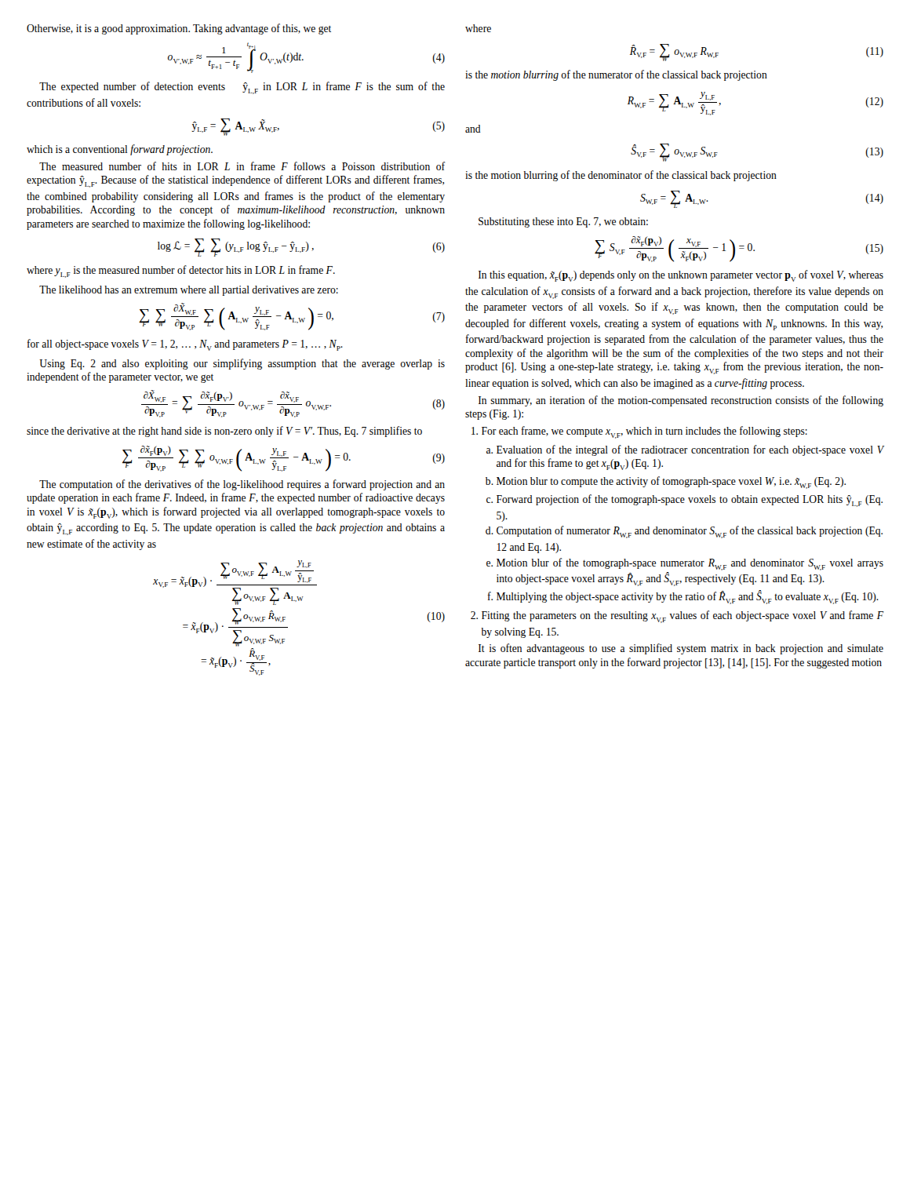Otherwise, it is a good approximation. Taking advantage of this, we get
oV′,W,F ≈ 1 tF+1 − tF tF+1∫tF OV′,W(t)dt. (4)
The expected number of detection events ŷL,F in LOR L in frame F is the sum of the contributions of all voxels:
ŷL,F = ∑W AL,W X̃W,F, (5)
which is a conventional forward projection.
The measured number of hits in LOR L in frame F follows a Poisson distribution of expectation ŷL,F. Because of the statistical independence of different LORs and different frames, the combined probability considering all LORs and frames is the product of the elementary probabilities. According to the concept of maximum-likelihood reconstruction, unknown parameters are searched to maximize the following log-likelihood:
log ℒ = ∑L ∑F (yL,F log ŷL,F − ŷL,F) , (6)
where yL,F is the measured number of detector hits in LOR L in frame F.
The likelihood has an extremum where all partial derivatives are zero:
∑F ∑W ∂X̃W,F∂pV,P ∑L ( AL,W yL,F ŷL,F − AL,W ) = 0, (7)
for all object-space voxels V = 1, 2, … , NV and parameters P = 1, … , NP.
Using Eq. 2 and also exploiting our simplifying assumption that the average overlap is independent of the parameter vector, we get
∂X̃W,F∂pV,P = ∑V′ ∂x̃F(pV′)∂pV,P oV′,W,F = ∂x̃V,F∂pV,P oV,W,F. (8)
since the derivative at the right hand side is non-zero only if V = V′. Thus, Eq. 7 simplifies to
∑F ∂x̃F(pV)∂pV,P ∑L ∑W oV,W,F ( AL,W yL,F ŷL,F − AL,W ) = 0. (9)
The computation of the derivatives of the log-likelihood requires a forward projection and an update operation in each frame F. Indeed, in frame F, the expected number of radioactive decays in voxel V is x̃F(pV), which is forward projected via all overlapped tomograph-space voxels to obtain ŷL,F according to Eq. 5. The update operation is called the back projection and obtains a new estimate of the activity as
xV,F = x̃F(pV) · ∑W oV,W,F ∑L AL,W yL,F ŷL,F ∑W oV,W,F ∑L AL,W
= x̃F(pV) · ∑W oV,W,F R̂W,F ∑W oV,W,F SW,F
= x̃F(pV) · R̂V,F ŜV,F , (10)
where
R̂V,F = ∑W oV,W,F RW,F (11)
is the motion blurring of the numerator of the classical back projection
RW,F = ∑L AL,W yL,F ŷL,F, (12)
and
ŜV,F = ∑W oV,W,F SW,F (13)
is the motion blurring of the denominator of the classical back projection
SW,F = ∑L AL,W. (14)
Substituting these into Eq. 7, we obtain:
∑F SV,F ∂x̃F(pV)∂pV,P ( xV,F x̃F(pV) − 1 ) = 0. (15)
In this equation, x̃F(pV) depends only on the unknown parameter vector pV of voxel V, whereas the calculation of xV,F consists of a forward and a back projection, therefore its value depends on the parameter vectors of all voxels. So if xV,F was known, then the computation could be decoupled for different voxels, creating a system of equations with NP unknowns. In this way, forward/backward projection is separated from the calculation of the parameter values, thus the complexity of the algorithm will be the sum of the complexities of the two steps and not their product [6]. Using a one-step-late strategy, i.e. taking xV,F from the previous iteration, the non-linear equation is solved, which can also be imagined as a curve-fitting process.
In summary, an iteration of the motion-compensated reconstruction consists of the following steps (Fig. 1):
For each frame, we compute xV,F, which in turn includes the following steps:
Evaluation of the integral of the radiotracer concentration for each object-space voxel V and for this frame to get xF(pV) (Eq. 1).
Motion blur to compute the activity of tomograph-space voxel W, i.e. x̃W,F (Eq. 2).
Forward projection of the tomograph-space voxels to obtain expected LOR hits ŷL,F (Eq. 5).
Computation of numerator RW,F and denominator SW,F of the classical back projection (Eq. 12 and Eq. 14).
Motion blur of the tomograph-space numerator RW,F and denominator SW,F voxel arrays into object-space voxel arrays R̂V,F and ŜV,F, respectively (Eq. 11 and Eq. 13).
Multiplying the object-space activity by the ratio of R̂V,F and ŜV,F to evaluate xV,F (Eq. 10).
Fitting the parameters on the resulting xV,F values of each object-space voxel V and frame F by solving Eq. 15.
It is often advantageous to use a simplified system matrix in back projection and simulate accurate particle transport only in the forward projector [13], [14], [15]. For the suggested motion